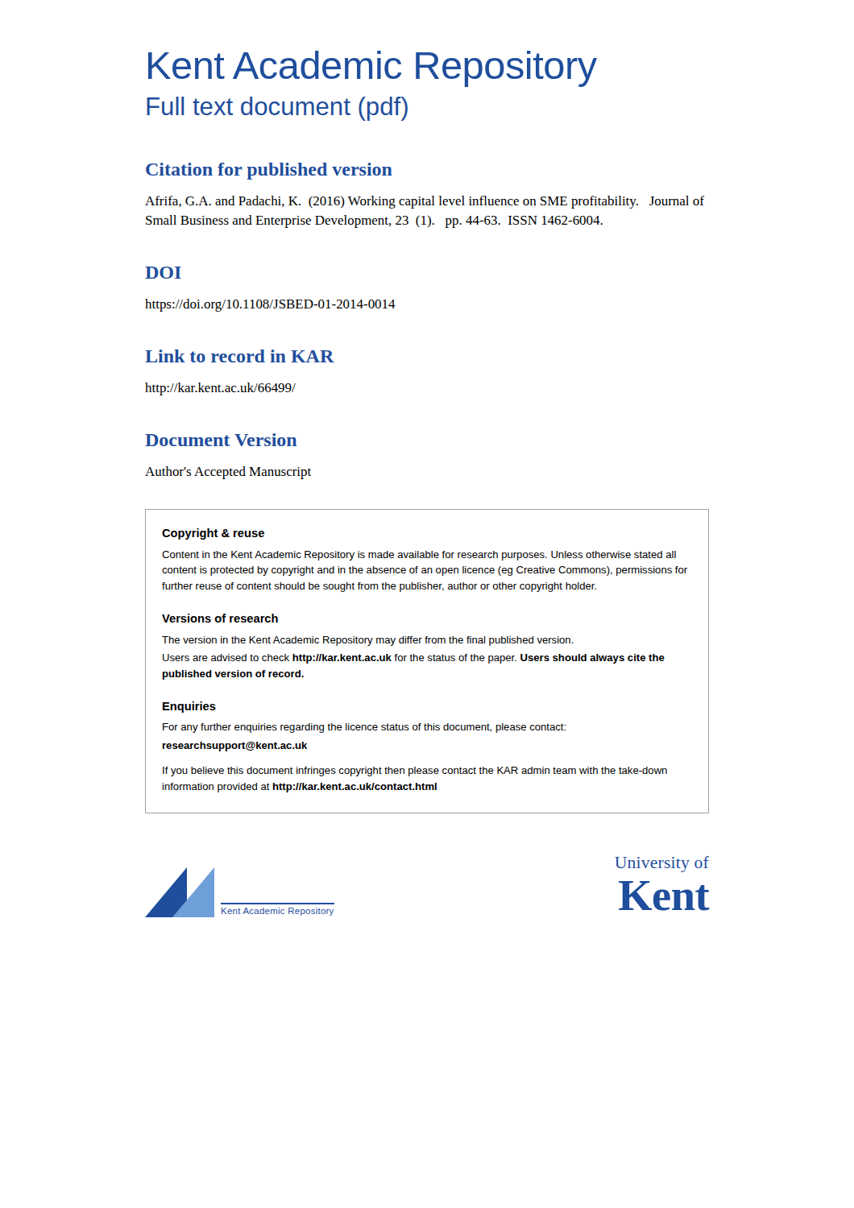Kent Academic Repository
Full text document (pdf)
Citation for published version
Afrifa, G.A. and Padachi, K. (2016) Working capital level influence on SME profitability. Journal of Small Business and Enterprise Development, 23 (1). pp. 44-63. ISSN 1462-6004.
DOI
https://doi.org/10.1108/JSBED-01-2014-0014
Link to record in KAR
http://kar.kent.ac.uk/66499/
Document Version
Author's Accepted Manuscript
Copyright & reuse
Content in the Kent Academic Repository is made available for research purposes. Unless otherwise stated all content is protected by copyright and in the absence of an open licence (eg Creative Commons), permissions for further reuse of content should be sought from the publisher, author or other copyright holder.
Versions of research
The version in the Kent Academic Repository may differ from the final published version.
Users are advised to check http://kar.kent.ac.uk for the status of the paper. Users should always cite the published version of record.
Enquiries
For any further enquiries regarding the licence status of this document, please contact:
researchsupport@kent.ac.uk
If you believe this document infringes copyright then please contact the KAR admin team with the take-down information provided at http://kar.kent.ac.uk/contact.html
Kent Academic Repository
University of Kent